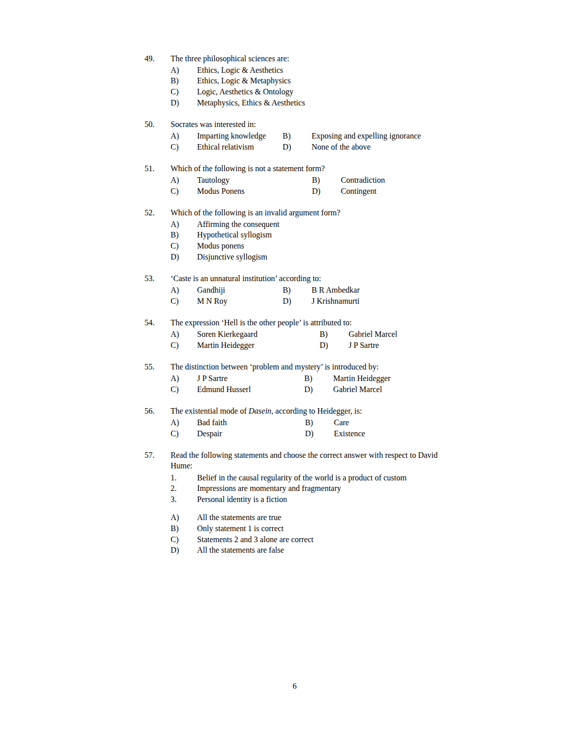49. The three philosophical sciences are:
A) Ethics, Logic & Aesthetics
B) Ethics, Logic & Metaphysics
C) Logic, Aesthetics & Ontology
D) Metaphysics, Ethics & Aesthetics
50. Socrates was interested in:
| A) | Imparting knowledge | B) | Exposing and expelling ignorance |
| C) | Ethical relativism | D) | None of the above |
51. Which of the following is not a statement form?
| A) | Tautology | B) | Contradiction |
| C) | Modus Ponens | D) | Contingent |
52. Which of the following is an invalid argument form?
A) Affirming the consequent
B) Hypothetical syllogism
C) Modus ponens
D) Disjunctive syllogism
53. ‘Caste is an unnatural institution’ according to:
| A) | Gandhiji | B) | B R Ambedkar |
| C) | M N Roy | D) | J Krishnamurti |
54. The expression ‘Hell is the other people’ is attributed to:
| A) | Soren Kierkegaard | B) | Gabriel Marcel |
| C) | Martin Heidegger | D) | J P Sartre |
55. The distinction between ‘problem and mystery’ is introduced by:
| A) | J P Sartre | B) | Martin Heidegger |
| C) | Edmund Husserl | D) | Gabriel Marcel |
56. The existential mode of Dasein, according to Heidegger, is:
| A) | Bad faith | B) | Care |
| C) | Despair | D) | Existence |
57. Read the following statements and choose the correct answer with respect to David Hume:
1. Belief in the causal regularity of the world is a product of custom
2. Impressions are momentary and fragmentary
3. Personal identity is a fiction
A) All the statements are true
B) Only statement 1 is correct
C) Statements 2 and 3 alone are correct
D) All the statements are false
6